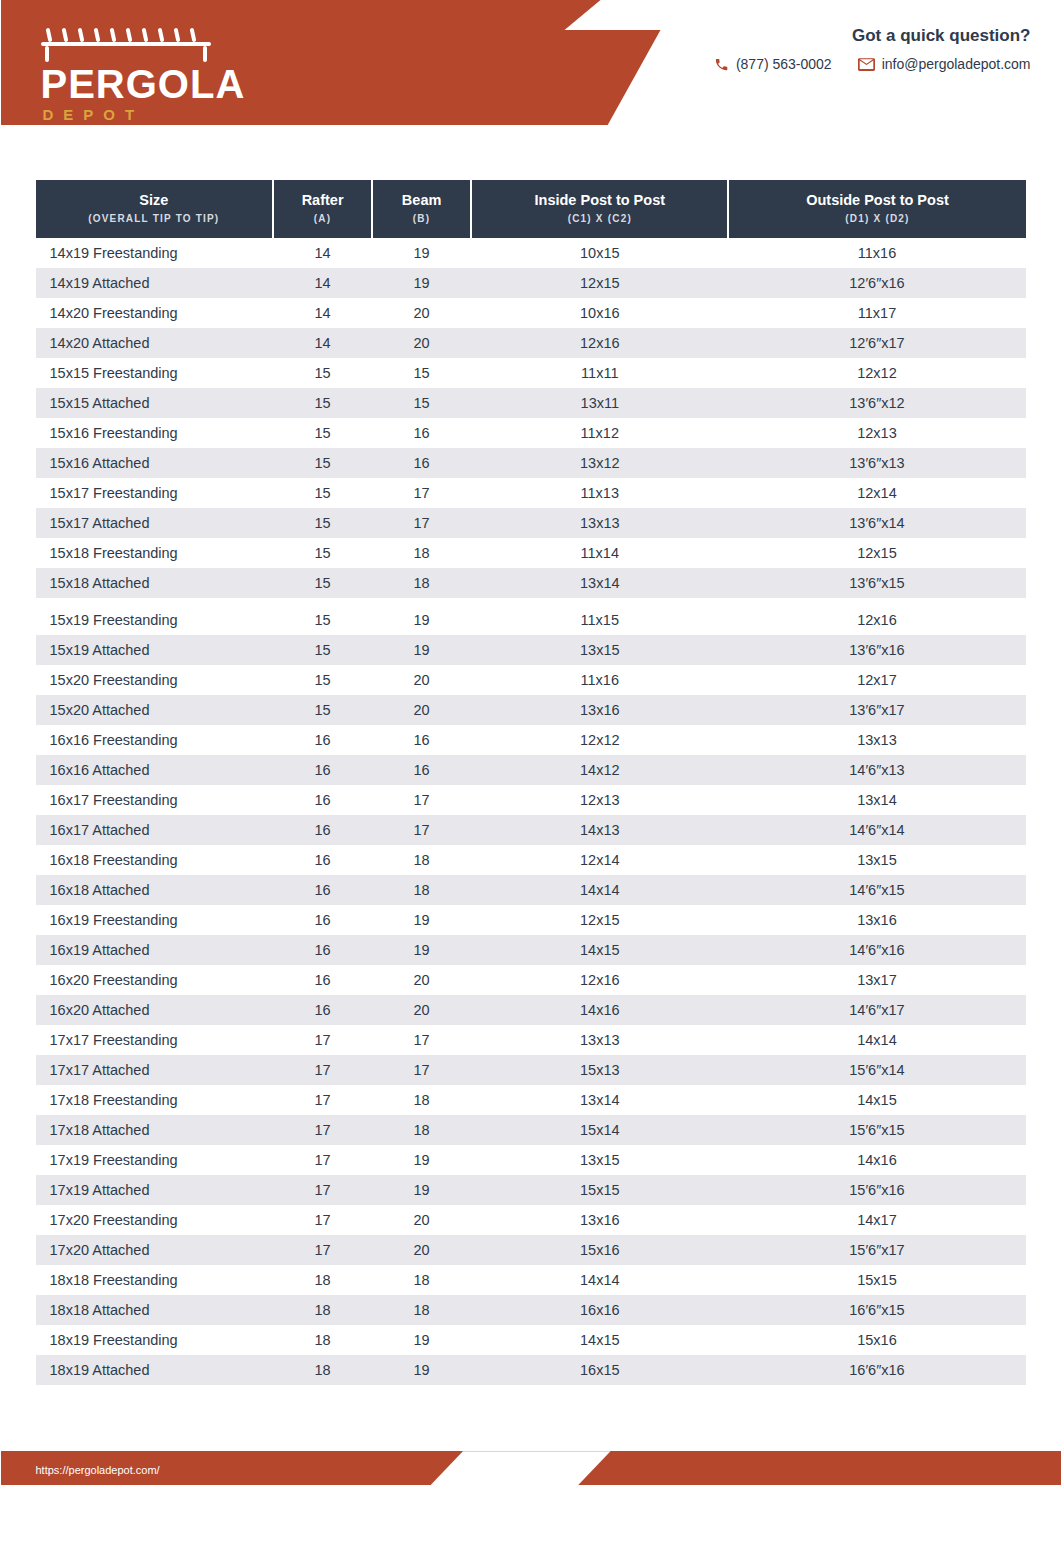PERGOLA
DEPOT
Got a quick question?
(877) 563-0002 info@pergoladepot.com
| Size (Overall Tip to Tip) | Rafter (A) | Beam (B) | Inside Post to Post (C1) X (C2) | Outside Post to Post (D1) X (D2) |
| --- | --- | --- | --- | --- |
| 14x19 Freestanding | 14 | 19 | 10x15 | 11x16 |
| 14x19 Attached | 14 | 19 | 12x15 | 12′6″x16 |
| 14x20 Freestanding | 14 | 20 | 10x16 | 11x17 |
| 14x20 Attached | 14 | 20 | 12x16 | 12′6″x17 |
| 15x15 Freestanding | 15 | 15 | 11x11 | 12x12 |
| 15x15 Attached | 15 | 15 | 13x11 | 13′6″x12 |
| 15x16 Freestanding | 15 | 16 | 11x12 | 12x13 |
| 15x16 Attached | 15 | 16 | 13x12 | 13′6″x13 |
| 15x17 Freestanding | 15 | 17 | 11x13 | 12x14 |
| 15x17 Attached | 15 | 17 | 13x13 | 13′6″x14 |
| 15x18 Freestanding | 15 | 18 | 11x14 | 12x15 |
| 15x18 Attached | 15 | 18 | 13x14 | 13′6″x15 |
| 15x19 Freestanding | 15 | 19 | 11x15 | 12x16 |
| 15x19 Attached | 15 | 19 | 13x15 | 13′6″x16 |
| 15x20 Freestanding | 15 | 20 | 11x16 | 12x17 |
| 15x20 Attached | 15 | 20 | 13x16 | 13′6″x17 |
| 16x16 Freestanding | 16 | 16 | 12x12 | 13x13 |
| 16x16 Attached | 16 | 16 | 14x12 | 14′6″x13 |
| 16x17 Freestanding | 16 | 17 | 12x13 | 13x14 |
| 16x17 Attached | 16 | 17 | 14x13 | 14′6″x14 |
| 16x18 Freestanding | 16 | 18 | 12x14 | 13x15 |
| 16x18 Attached | 16 | 18 | 14x14 | 14′6″x15 |
| 16x19 Freestanding | 16 | 19 | 12x15 | 13x16 |
| 16x19 Attached | 16 | 19 | 14x15 | 14′6″x16 |
| 16x20 Freestanding | 16 | 20 | 12x16 | 13x17 |
| 16x20 Attached | 16 | 20 | 14x16 | 14′6″x17 |
| 17x17 Freestanding | 17 | 17 | 13x13 | 14x14 |
| 17x17 Attached | 17 | 17 | 15x13 | 15′6″x14 |
| 17x18 Freestanding | 17 | 18 | 13x14 | 14x15 |
| 17x18 Attached | 17 | 18 | 15x14 | 15′6″x15 |
| 17x19 Freestanding | 17 | 19 | 13x15 | 14x16 |
| 17x19 Attached | 17 | 19 | 15x15 | 15′6″x16 |
| 17x20 Freestanding | 17 | 20 | 13x16 | 14x17 |
| 17x20 Attached | 17 | 20 | 15x16 | 15′6″x17 |
| 18x18 Freestanding | 18 | 18 | 14x14 | 15x15 |
| 18x18 Attached | 18 | 18 | 16x16 | 16′6″x15 |
| 18x19 Freestanding | 18 | 19 | 14x15 | 15x16 |
| 18x19 Attached | 18 | 19 | 16x15 | 16′6″x16 |
https://pergoladepot.com/